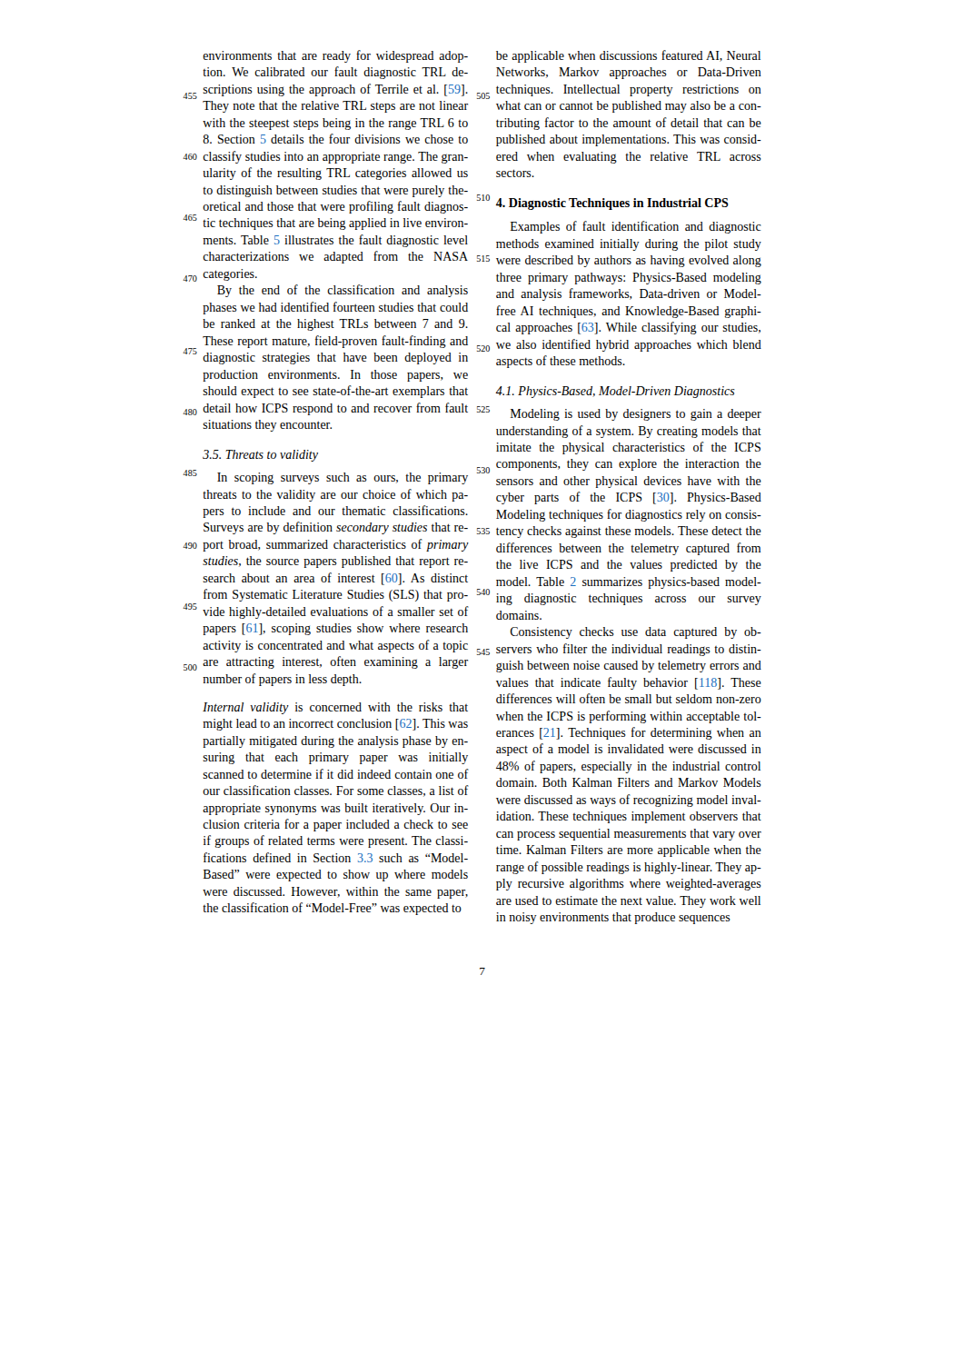environments that are ready for widespread adoption. We calibrated our fault diagnostic TRL descriptions using the approach of Terrile et al. [59]. They note that the relative TRL steps are not linear with the steepest steps being in the range TRL 6 to 8. Section 5 details the four divisions we chose to classify studies into an appropriate range. The granularity of the resulting TRL categories allowed us to distinguish between studies that were purely theoretical and those that were profiling fault diagnostic techniques that are being applied in live environments. Table 5 illustrates the fault diagnostic level characterizations we adapted from the NASA categories.
By the end of the classification and analysis phases we had identified fourteen studies that could be ranked at the highest TRLs between 7 and 9. These report mature, field-proven fault-finding and diagnostic strategies that have been deployed in production environments. In those papers, we should expect to see state-of-the-art exemplars that detail how ICPS respond to and recover from fault situations they encounter.
3.5. Threats to validity
In scoping surveys such as ours, the primary threats to the validity are our choice of which papers to include and our thematic classifications. Surveys are by definition secondary studies that report broad, summarized characteristics of primary studies, the source papers published that report research about an area of interest [60]. As distinct from Systematic Literature Studies (SLS) that provide highly-detailed evaluations of a smaller set of papers [61], scoping studies show where research activity is concentrated and what aspects of a topic are attracting interest, often examining a larger number of papers in less depth.
Internal validity is concerned with the risks that might lead to an incorrect conclusion [62]. This was partially mitigated during the analysis phase by ensuring that each primary paper was initially scanned to determine if it did indeed contain one of our classification classes. For some classes, a list of appropriate synonyms was built iteratively. Our inclusion criteria for a paper included a check to see if groups of related terms were present. The classifications defined in Section 3.3 such as “Model-Based” were expected to show up where models were discussed. However, within the same paper, the classification of “Model-Free” was expected to
455
460
465
470
475
480
485
490
495
500
be applicable when discussions featured AI, Neural Networks, Markov approaches or Data-Driven techniques. Intellectual property restrictions on what can or cannot be published may also be a contributing factor to the amount of detail that can be published about implementations. This was considered when evaluating the relative TRL across sectors.
4. Diagnostic Techniques in Industrial CPS
Examples of fault identification and diagnostic methods examined initially during the pilot study were described by authors as having evolved along three primary pathways: Physics-Based modeling and analysis frameworks, Data-driven or Model-free AI techniques, and Knowledge-Based graphical approaches [63]. While classifying our studies, we also identified hybrid approaches which blend aspects of these methods.
4.1. Physics-Based, Model-Driven Diagnostics
Modeling is used by designers to gain a deeper understanding of a system. By creating models that imitate the physical characteristics of the ICPS components, they can explore the interaction the sensors and other physical devices have with the cyber parts of the ICPS [30]. Physics-Based Modeling techniques for diagnostics rely on consistency checks against these models. These detect the differences between the telemetry captured from the live ICPS and the values predicted by the model. Table 2 summarizes physics-based modeling diagnostic techniques across our survey domains.
Consistency checks use data captured by observers who filter the individual readings to distinguish between noise caused by telemetry errors and values that indicate faulty behavior [118]. These differences will often be small but seldom non-zero when the ICPS is performing within acceptable tolerances [21]. Techniques for determining when an aspect of a model is invalidated were discussed in 48% of papers, especially in the industrial control domain. Both Kalman Filters and Markov Models were discussed as ways of recognizing model invalidation. These techniques implement observers that can process sequential measurements that vary over time. Kalman Filters are more applicable when the range of possible readings is highly-linear. They apply recursive algorithms where weighted-averages are used to estimate the next value. They work well in noisy environments that produce sequences
505
510
515
520
525
530
535
540
545
7